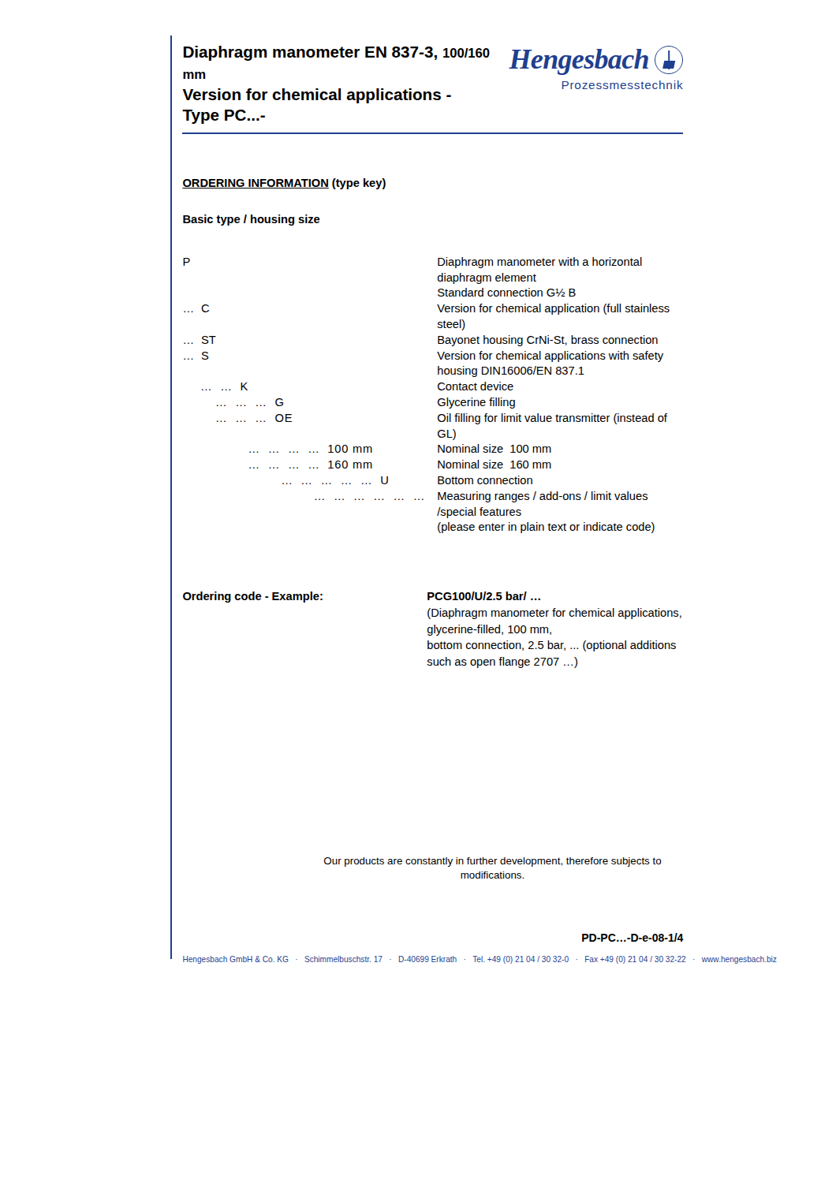Diaphragm manometer EN 837-3, 100/160 mm
Version for chemical applications - Type PC...-
Hengesbach
Prozessmesstechnik
ORDERING INFORMATION (type key)
Basic type / housing size
| P | Diaphragm manometer with a horizontal diaphragm element Standard connection G½ B |
| … C | Version for chemical application (full stainless steel) |
| … ST | Bayonet housing CrNi-St, brass connection |
| … S | Version for chemical applications with safety housing DIN16006/EN 837.1 |
| … … K | Contact device |
| … … … G | Glycerine filling |
| … … … OE | Oil filling for limit value transmitter (instead of GL) |
| … … … … 100 mm | Nominal size 100 mm |
| … … … … 160 mm | Nominal size 160 mm |
| … … … … … U | Bottom connection |
| … … … … … … | Measuring ranges / add-ons / limit values /special features (please enter in plain text or indicate code) |
| Ordering code - Example: | PCG100/U/2.5 bar/ … |
| | (Diaphragm manometer for chemical applications, glycerine-filled, 100 mm, bottom connection, 2.5 bar, ... (optional additions such as open flange 2707 …) |
Our products are constantly in further development, therefore subjects to modifications.
PD-PC…-D-e-08-1/4
Hengesbach GmbH & Co. KG·Schimmelbuschstr. 17·D-40699 Erkrath·Tel. +49 (0) 21 04 / 30 32-0·Fax +49 (0) 21 04 / 30 32-22·www.hengesbach.biz